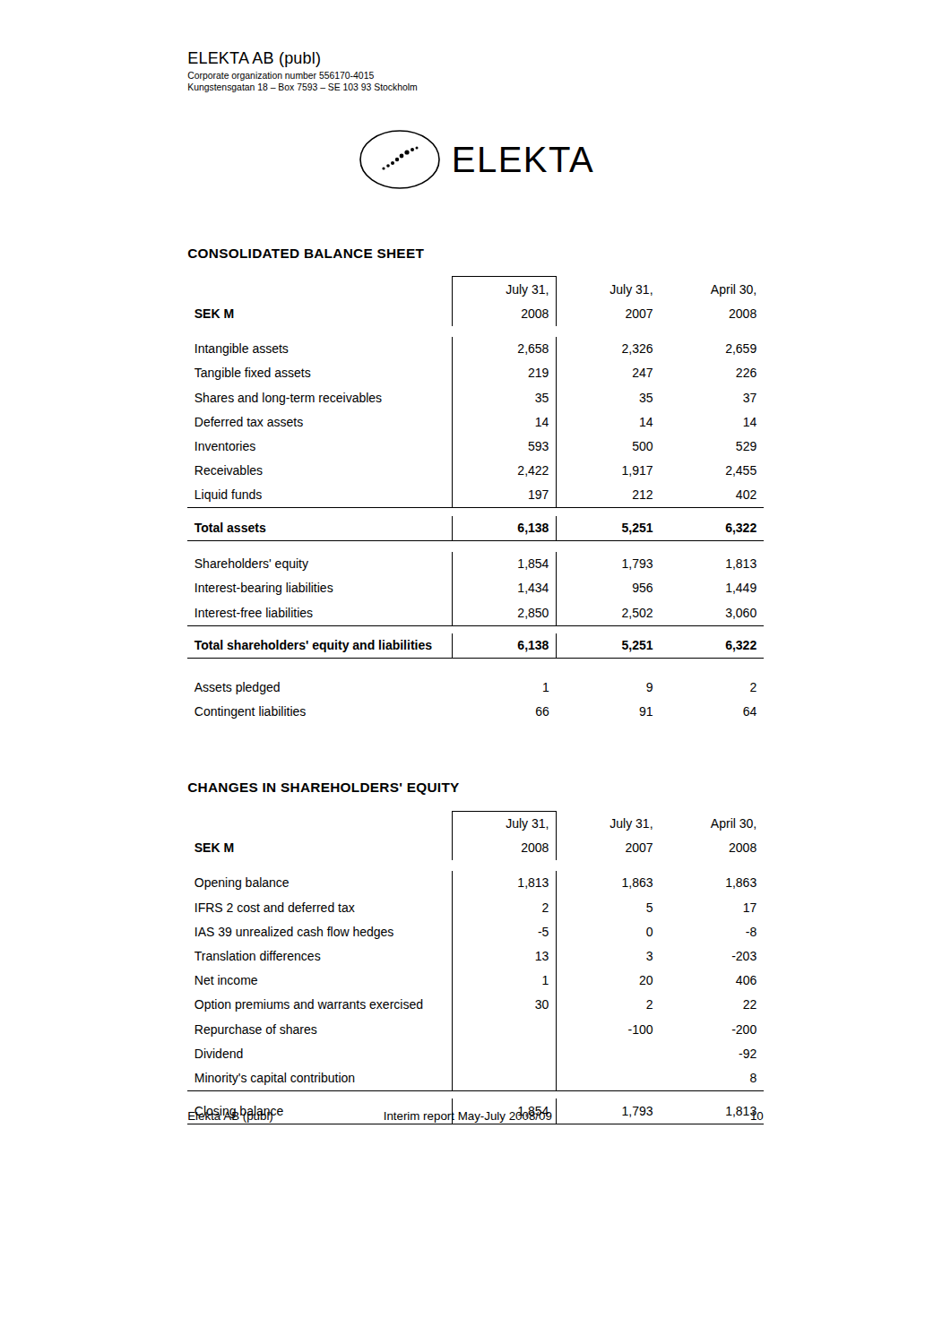ELEKTA AB (publ)
Corporate organization number 556170-4015
Kungstensgatan 18 – Box 7593 – SE 103 93 Stockholm
ELEKTA
CONSOLIDATED BALANCE SHEET
| | July 31, | July 31, | April 30, |
| --- | --- | --- | --- |
| SEK M | 2008 | 2007 | 2008 |
| Intangible assets | 2,658 | 2,326 | 2,659 |
| Tangible fixed assets | 219 | 247 | 226 |
| Shares and long-term receivables | 35 | 35 | 37 |
| Deferred tax assets | 14 | 14 | 14 |
| Inventories | 593 | 500 | 529 |
| Receivables | 2,422 | 1,917 | 2,455 |
| Liquid funds | 197 | 212 | 402 |
| Total assets | 6,138 | 5,251 | 6,322 |
| Shareholders' equity | 1,854 | 1,793 | 1,813 |
| Interest-bearing liabilities | 1,434 | 956 | 1,449 |
| Interest-free liabilities | 2,850 | 2,502 | 3,060 |
| Total shareholders' equity and liabilities | 6,138 | 5,251 | 6,322 |
| Assets pledged | 1 | 9 | 2 |
| Contingent liabilities | 66 | 91 | 64 |
CHANGES IN SHAREHOLDERS' EQUITY
| | July 31, | July 31, | April 30, |
| --- | --- | --- | --- |
| SEK M | 2008 | 2007 | 2008 |
| Opening balance | 1,813 | 1,863 | 1,863 |
| IFRS 2 cost and deferred tax | 2 | 5 | 17 |
| IAS 39 unrealized cash flow hedges | -5 | 0 | -8 |
| Translation differences | 13 | 3 | -203 |
| Net income | 1 | 20 | 406 |
| Option premiums and warrants exercised | 30 | 2 | 22 |
| Repurchase of shares | | -100 | -200 |
| Dividend | | | -92 |
| Minority's capital contribution | | | 8 |
| Closing balance | 1,854 | 1,793 | 1,813 |
Elekta AB (publ)
Interim report May-July 2008/09
10